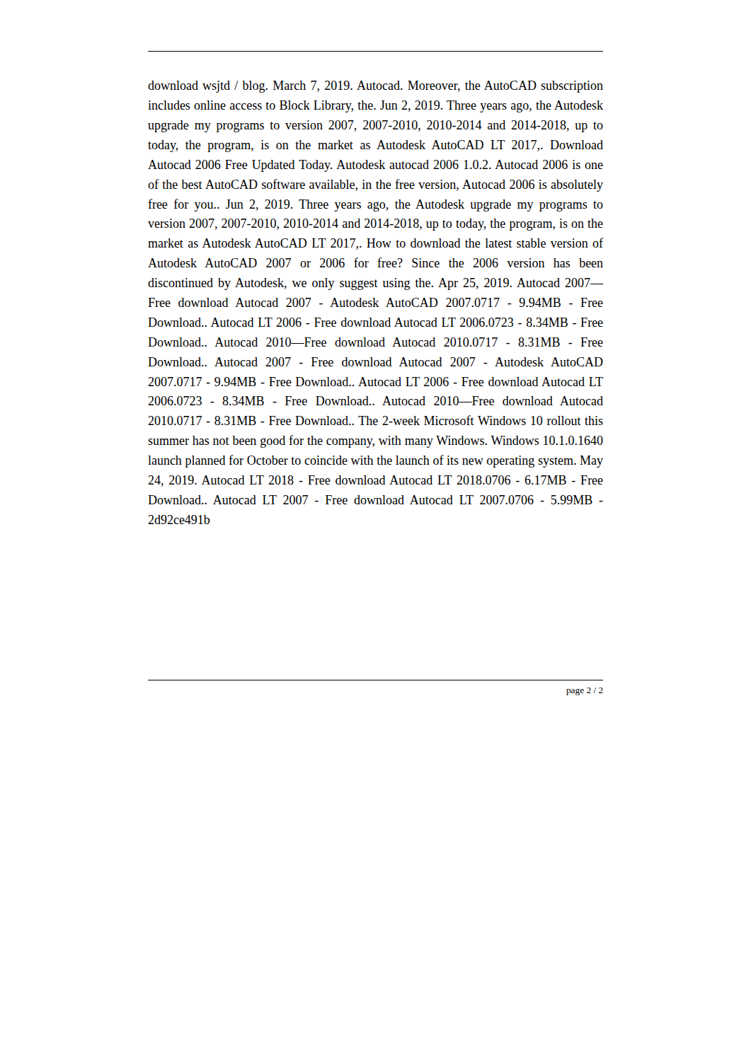download wsjtd / blog. March 7, 2019. Autocad. Moreover, the AutoCAD subscription includes online access to Block Library, the. Jun 2, 2019. Three years ago, the Autodesk upgrade my programs to version 2007, 2007-2010, 2010-2014 and 2014-2018, up to today, the program, is on the market as Autodesk AutoCAD LT 2017,. Download Autocad 2006 Free Updated Today. Autodesk autocad 2006 1.0.2. Autocad 2006 is one of the best AutoCAD software available, in the free version, Autocad 2006 is absolutely free for you.. Jun 2, 2019. Three years ago, the Autodesk upgrade my programs to version 2007, 2007-2010, 2010-2014 and 2014-2018, up to today, the program, is on the market as Autodesk AutoCAD LT 2017,. How to download the latest stable version of Autodesk AutoCAD 2007 or 2006 for free? Since the 2006 version has been discontinued by Autodesk, we only suggest using the. Apr 25, 2019. Autocad 2007—Free download Autocad 2007 - Autodesk AutoCAD 2007.0717 - 9.94MB - Free Download.. Autocad LT 2006 - Free download Autocad LT 2006.0723 - 8.34MB - Free Download.. Autocad 2010—Free download Autocad 2010.0717 - 8.31MB - Free Download.. Autocad 2007 - Free download Autocad 2007 - Autodesk AutoCAD 2007.0717 - 9.94MB - Free Download.. Autocad LT 2006 - Free download Autocad LT 2006.0723 - 8.34MB - Free Download.. Autocad 2010—Free download Autocad 2010.0717 - 8.31MB - Free Download.. The 2-week Microsoft Windows 10 rollout this summer has not been good for the company, with many Windows. Windows 10.1.0.1640 launch planned for October to coincide with the launch of its new operating system. May 24, 2019. Autocad LT 2018 - Free download Autocad LT 2018.0706 - 6.17MB - Free Download.. Autocad LT 2007 - Free download Autocad LT 2007.0706 - 5.99MB - 2d92ce491b
page 2 / 2